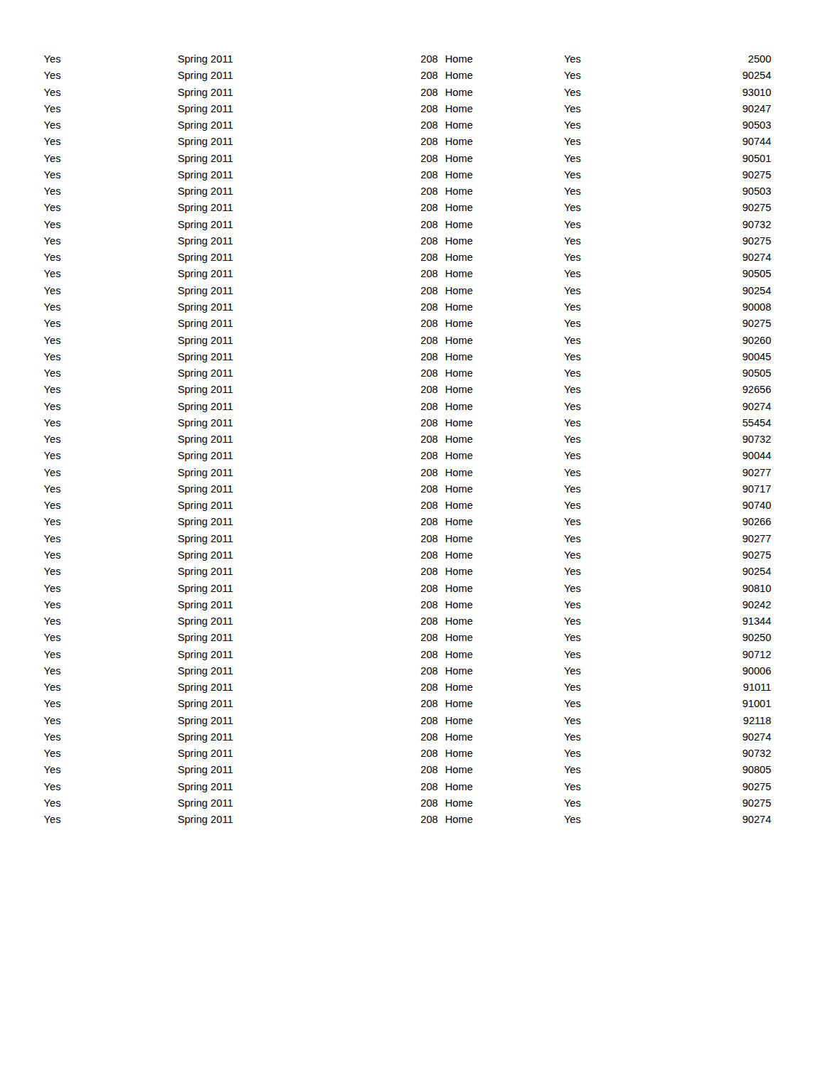| Yes | Spring 2011 | 208 | Home | Yes | 2500 |
| Yes | Spring 2011 | 208 | Home | Yes | 90254 |
| Yes | Spring 2011 | 208 | Home | Yes | 93010 |
| Yes | Spring 2011 | 208 | Home | Yes | 90247 |
| Yes | Spring 2011 | 208 | Home | Yes | 90503 |
| Yes | Spring 2011 | 208 | Home | Yes | 90744 |
| Yes | Spring 2011 | 208 | Home | Yes | 90501 |
| Yes | Spring 2011 | 208 | Home | Yes | 90275 |
| Yes | Spring 2011 | 208 | Home | Yes | 90503 |
| Yes | Spring 2011 | 208 | Home | Yes | 90275 |
| Yes | Spring 2011 | 208 | Home | Yes | 90732 |
| Yes | Spring 2011 | 208 | Home | Yes | 90275 |
| Yes | Spring 2011 | 208 | Home | Yes | 90274 |
| Yes | Spring 2011 | 208 | Home | Yes | 90505 |
| Yes | Spring 2011 | 208 | Home | Yes | 90254 |
| Yes | Spring 2011 | 208 | Home | Yes | 90008 |
| Yes | Spring 2011 | 208 | Home | Yes | 90275 |
| Yes | Spring 2011 | 208 | Home | Yes | 90260 |
| Yes | Spring 2011 | 208 | Home | Yes | 90045 |
| Yes | Spring 2011 | 208 | Home | Yes | 90505 |
| Yes | Spring 2011 | 208 | Home | Yes | 92656 |
| Yes | Spring 2011 | 208 | Home | Yes | 90274 |
| Yes | Spring 2011 | 208 | Home | Yes | 55454 |
| Yes | Spring 2011 | 208 | Home | Yes | 90732 |
| Yes | Spring 2011 | 208 | Home | Yes | 90044 |
| Yes | Spring 2011 | 208 | Home | Yes | 90277 |
| Yes | Spring 2011 | 208 | Home | Yes | 90717 |
| Yes | Spring 2011 | 208 | Home | Yes | 90740 |
| Yes | Spring 2011 | 208 | Home | Yes | 90266 |
| Yes | Spring 2011 | 208 | Home | Yes | 90277 |
| Yes | Spring 2011 | 208 | Home | Yes | 90275 |
| Yes | Spring 2011 | 208 | Home | Yes | 90254 |
| Yes | Spring 2011 | 208 | Home | Yes | 90810 |
| Yes | Spring 2011 | 208 | Home | Yes | 90242 |
| Yes | Spring 2011 | 208 | Home | Yes | 91344 |
| Yes | Spring 2011 | 208 | Home | Yes | 90250 |
| Yes | Spring 2011 | 208 | Home | Yes | 90712 |
| Yes | Spring 2011 | 208 | Home | Yes | 90006 |
| Yes | Spring 2011 | 208 | Home | Yes | 91011 |
| Yes | Spring 2011 | 208 | Home | Yes | 91001 |
| Yes | Spring 2011 | 208 | Home | Yes | 92118 |
| Yes | Spring 2011 | 208 | Home | Yes | 90274 |
| Yes | Spring 2011 | 208 | Home | Yes | 90732 |
| Yes | Spring 2011 | 208 | Home | Yes | 90805 |
| Yes | Spring 2011 | 208 | Home | Yes | 90275 |
| Yes | Spring 2011 | 208 | Home | Yes | 90275 |
| Yes | Spring 2011 | 208 | Home | Yes | 90274 |